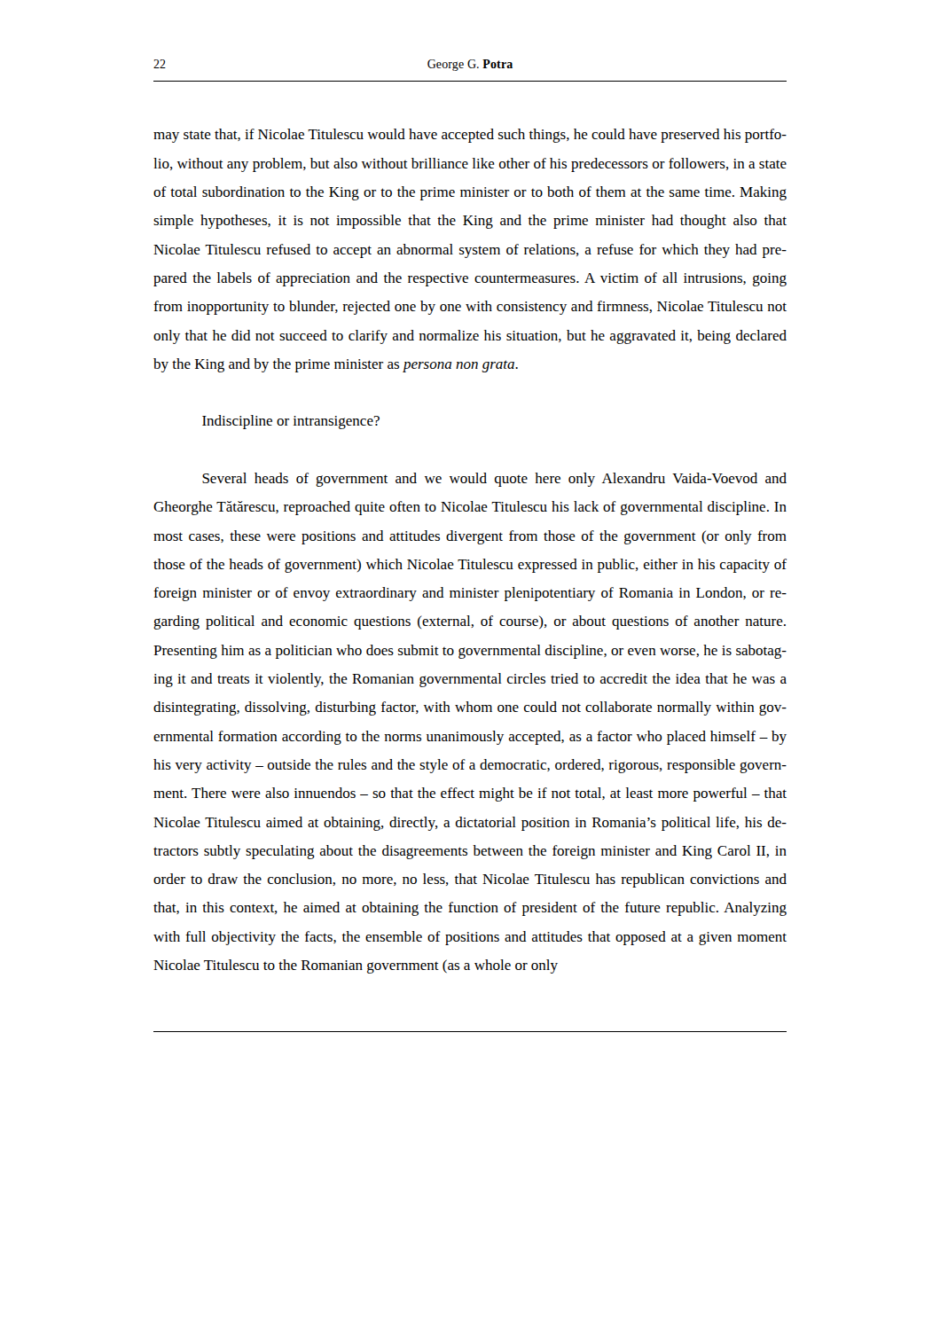22 George G. Potra
may state that, if Nicolae Titulescu would have accepted such things, he could have preserved his portfolio, without any problem, but also without brilliance like other of his predecessors or followers, in a state of total subordination to the King or to the prime minister or to both of them at the same time. Making simple hypotheses, it is not impossible that the King and the prime minister had thought also that Nicolae Titulescu refused to accept an abnormal system of relations, a refuse for which they had prepared the labels of appreciation and the respective countermeasures. A victim of all intrusions, going from inopportunity to blunder, rejected one by one with consistency and firmness, Nicolae Titulescu not only that he did not succeed to clarify and normalize his situation, but he aggravated it, being declared by the King and by the prime minister as persona non grata.
Indiscipline or intransigence?
Several heads of government and we would quote here only Alexandru Vaida-Voevod and Gheorghe Tătărescu, reproached quite often to Nicolae Titulescu his lack of governmental discipline. In most cases, these were positions and attitudes divergent from those of the government (or only from those of the heads of government) which Nicolae Titulescu expressed in public, either in his capacity of foreign minister or of envoy extraordinary and minister plenipotentiary of Romania in London, or regarding political and economic questions (external, of course), or about questions of another nature. Presenting him as a politician who does submit to governmental discipline, or even worse, he is sabotaging it and treats it violently, the Romanian governmental circles tried to accredit the idea that he was a disintegrating, dissolving, disturbing factor, with whom one could not collaborate normally within governmental formation according to the norms unanimously accepted, as a factor who placed himself – by his very activity – outside the rules and the style of a democratic, ordered, rigorous, responsible government. There were also innuendos – so that the effect might be if not total, at least more powerful – that Nicolae Titulescu aimed at obtaining, directly, a dictatorial position in Romania’s political life, his detractors subtly speculating about the disagreements between the foreign minister and King Carol II, in order to draw the conclusion, no more, no less, that Nicolae Titulescu has republican convictions and that, in this context, he aimed at obtaining the function of president of the future republic. Analyzing with full objectivity the facts, the ensemble of positions and attitudes that opposed at a given moment Nicolae Titulescu to the Romanian government (as a whole or only